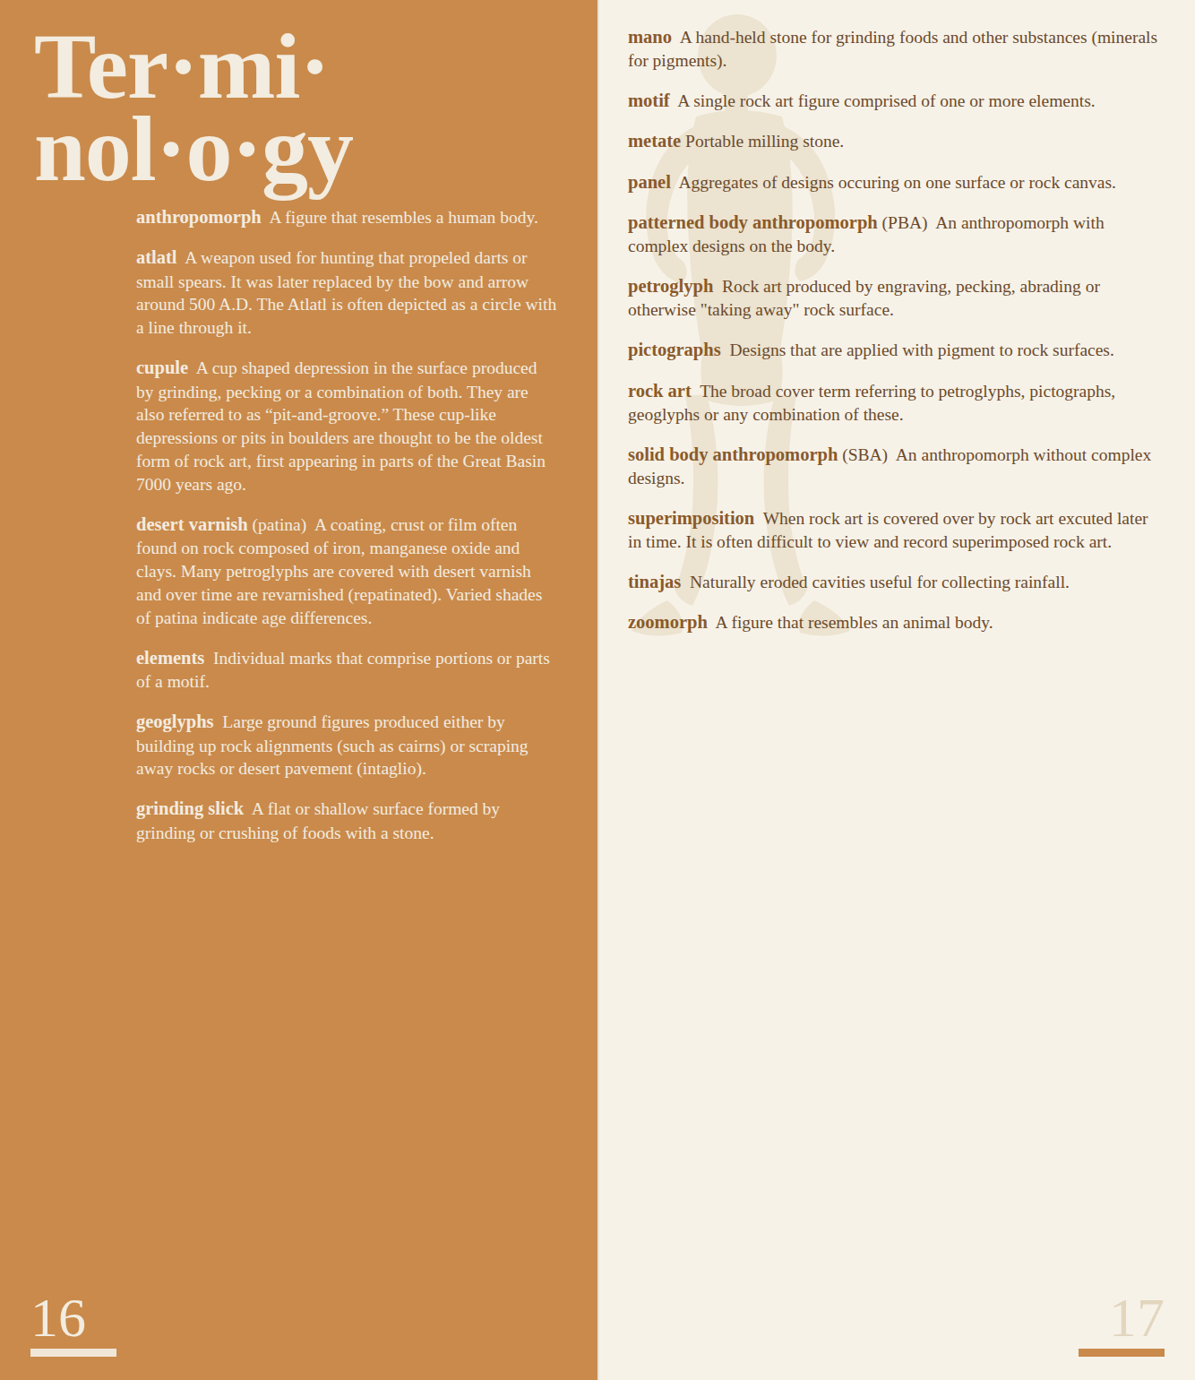Ter·mi·
nol·o·gy
anthropomorph A figure that resembles a human body.
atlatl A weapon used for hunting that propeled darts or small spears. It was later replaced by the bow and arrow around 500 A.D. The Atlatl is often depicted as a circle with a line through it.
cupule A cup shaped depression in the surface produced by grinding, pecking or a combination of both. They are also referred to as “pit-and-groove.” These cup-like depressions or pits in boulders are thought to be the oldest form of rock art, first appearing in parts of the Great Basin 7000 years ago.
desert varnish (patina) A coating, crust or film often found on rock composed of iron, manganese oxide and clays. Many petroglyphs are covered with desert varnish and over time are revarnished (repatinated). Varied shades of patina indicate age differences.
elements Individual marks that comprise portions or parts of a motif.
geoglyphs Large ground figures produced either by building up rock alignments (such as cairns) or scraping away rocks or desert pavement (intaglio).
grinding slick A flat or shallow surface formed by grinding or crushing of foods with a stone.
16
mano A hand-held stone for grinding foods and other substances (minerals for pigments).
motif A single rock art figure comprised of one or more elements.
metate Portable milling stone.
panel Aggregates of designs occuring on one surface or rock canvas.
patterned body anthropomorph (PBA) An anthropomorph with complex designs on the body.
petroglyph Rock art produced by engraving, pecking, abrading or otherwise "taking away" rock surface.
pictographs Designs that are applied with pigment to rock surfaces.
rock art The broad cover term referring to petroglyphs, pictographs, geoglyphs or any combination of these.
solid body anthropomorph (SBA) An anthropomorph without complex designs.
superimposition When rock art is covered over by rock art excuted later in time. It is often difficult to view and record superimposed rock art.
tinajas Naturally eroded cavities useful for collecting rainfall.
zoomorph A figure that resembles an animal body.
17